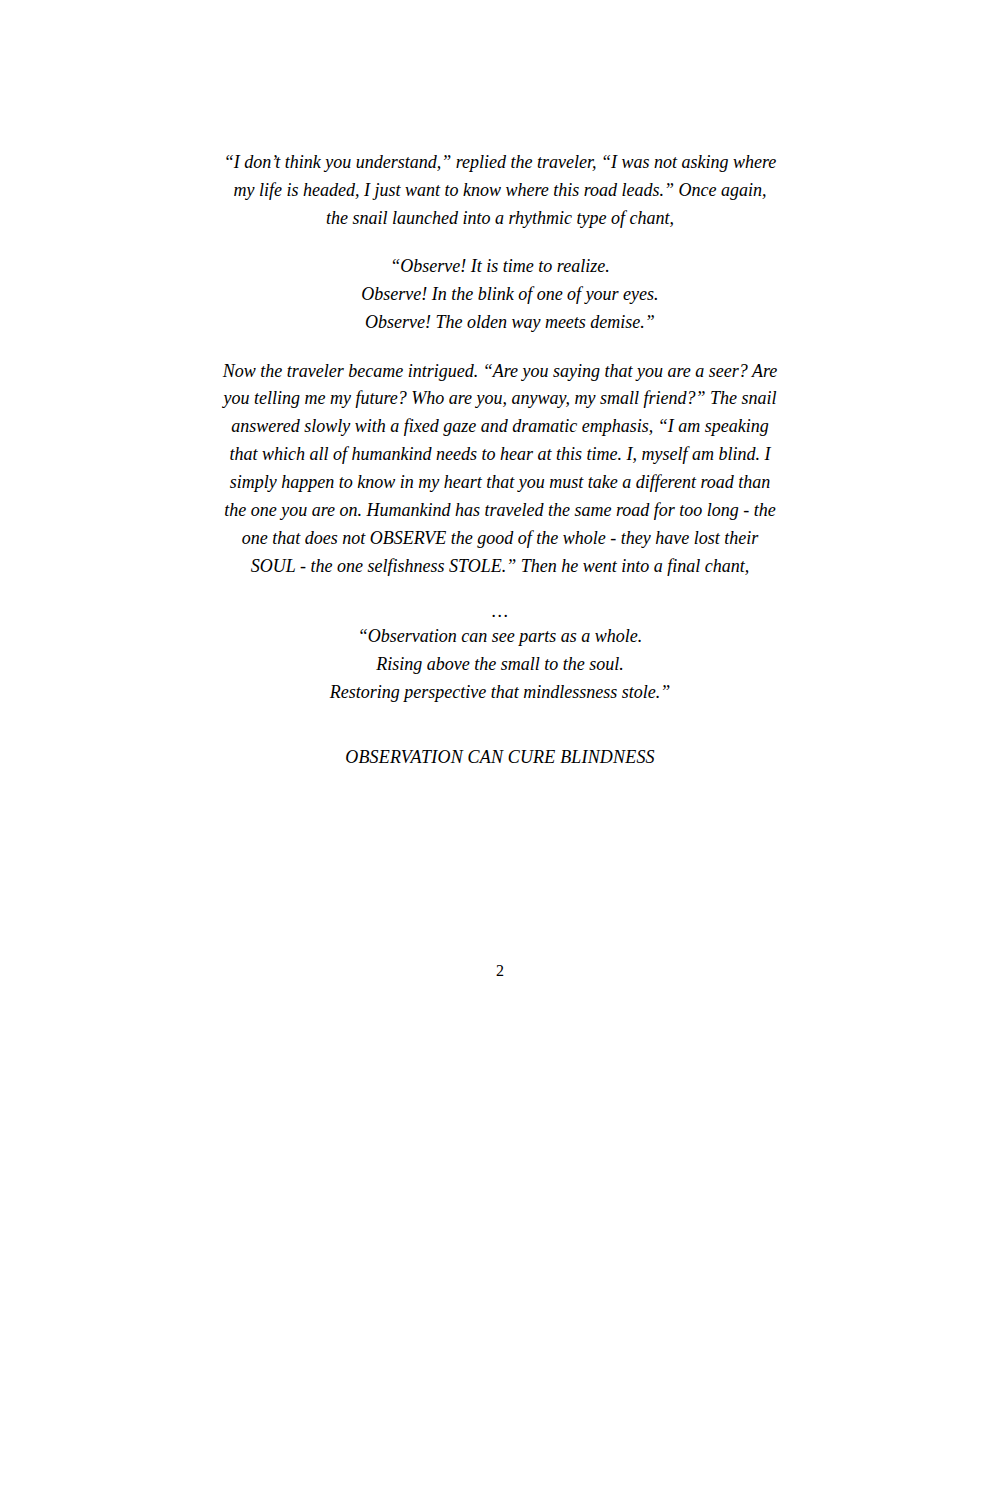“I don’t think you understand,” replied the traveler, “I was not asking where my life is headed, I just want to know where this road leads.” Once again, the snail launched into a rhythmic type of chant,
“Observe! It is time to realize.
Observe! In the blink of one of your eyes.
Observe! The olden way meets demise.”
Now the traveler became intrigued. “Are you saying that you are a seer? Are you telling me my future? Who are you, anyway, my small friend?” The snail answered slowly with a fixed gaze and dramatic emphasis, “I am speaking that which all of humankind needs to hear at this time. I, myself am blind. I simply happen to know in my heart that you must take a different road than the one you are on. Humankind has traveled the same road for too long - the one that does not OBSERVE the good of the whole - they have lost their SOUL - the one selfishness STOLE.” Then he went into a final chant,
…
“Observation can see parts as a whole.
Rising above the small to the soul.
Restoring perspective that mindlessness stole.”
OBSERVATION CAN CURE BLINDNESS
2